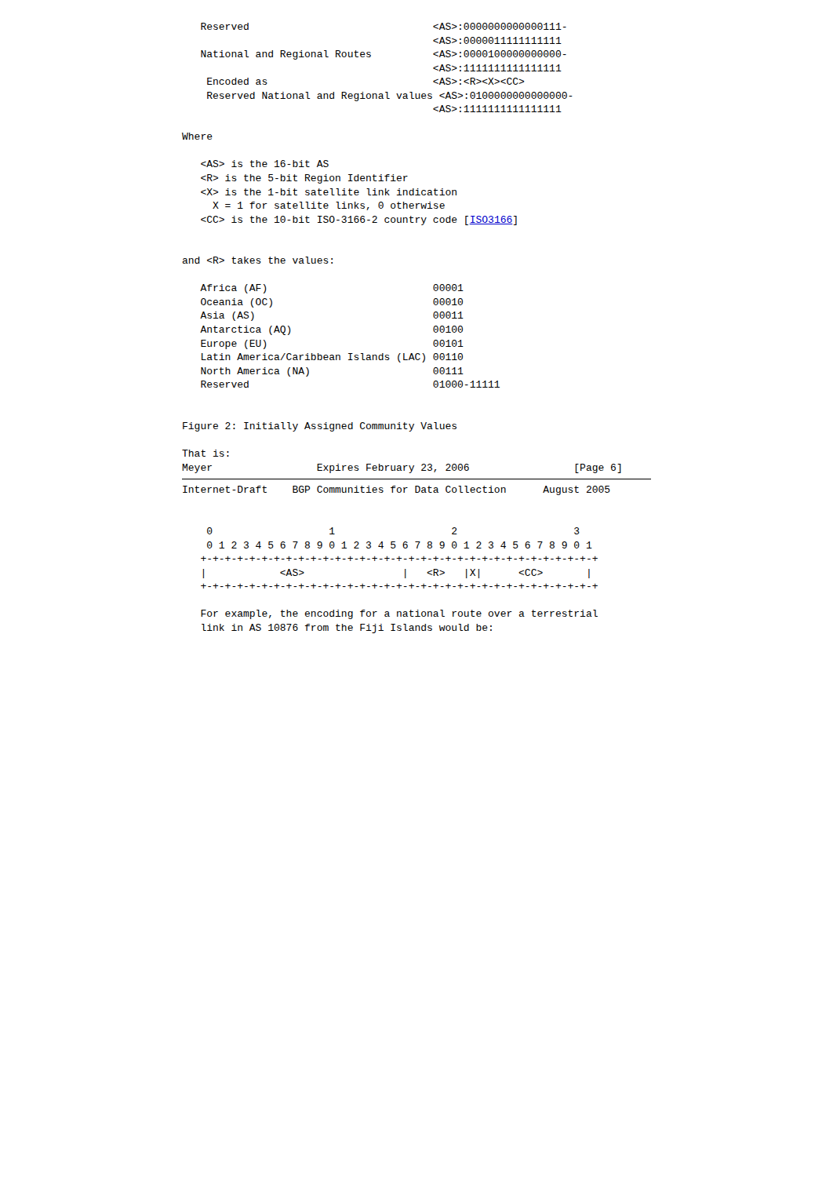Reserved                              <AS>:0000000000000111-
                                         <AS>:0000011111111111
   National and Regional Routes          <AS>:0000100000000000-
                                         <AS>:1111111111111111
    Encoded as                           <AS>:<R><X><CC>
    Reserved National and Regional values <AS>:0100000000000000-
                                         <AS>:1111111111111111

Where

   <AS> is the 16-bit AS
   <R> is the 5-bit Region Identifier
   <X> is the 1-bit satellite link indication
     X = 1 for satellite links, 0 otherwise
   <CC> is the 10-bit ISO-3166-2 country code [ISO3166]


and <R> takes the values:

   Africa (AF)                           00001
   Oceania (OC)                          00010
   Asia (AS)                             00011
   Antarctica (AQ)                       00100
   Europe (EU)                           00101
   Latin America/Caribbean Islands (LAC) 00110
   North America (NA)                    00111
   Reserved                              01000-11111


Figure 2: Initially Assigned Community Values

That is:
Meyer                 Expires February 23, 2006                 [Page 6]
Internet-Draft    BGP Communities for Data Collection      August 2005


    0                   1                   2                   3
    0 1 2 3 4 5 6 7 8 9 0 1 2 3 4 5 6 7 8 9 0 1 2 3 4 5 6 7 8 9 0 1
   +-+-+-+-+-+-+-+-+-+-+-+-+-+-+-+-+-+-+-+-+-+-+-+-+-+-+-+-+-+-+-+-+
   |            <AS>                |   <R>   |X|      <CC>       |
   +-+-+-+-+-+-+-+-+-+-+-+-+-+-+-+-+-+-+-+-+-+-+-+-+-+-+-+-+-+-+-+-+

   For example, the encoding for a national route over a terrestrial
   link in AS 10876 from the Fiji Islands would be: